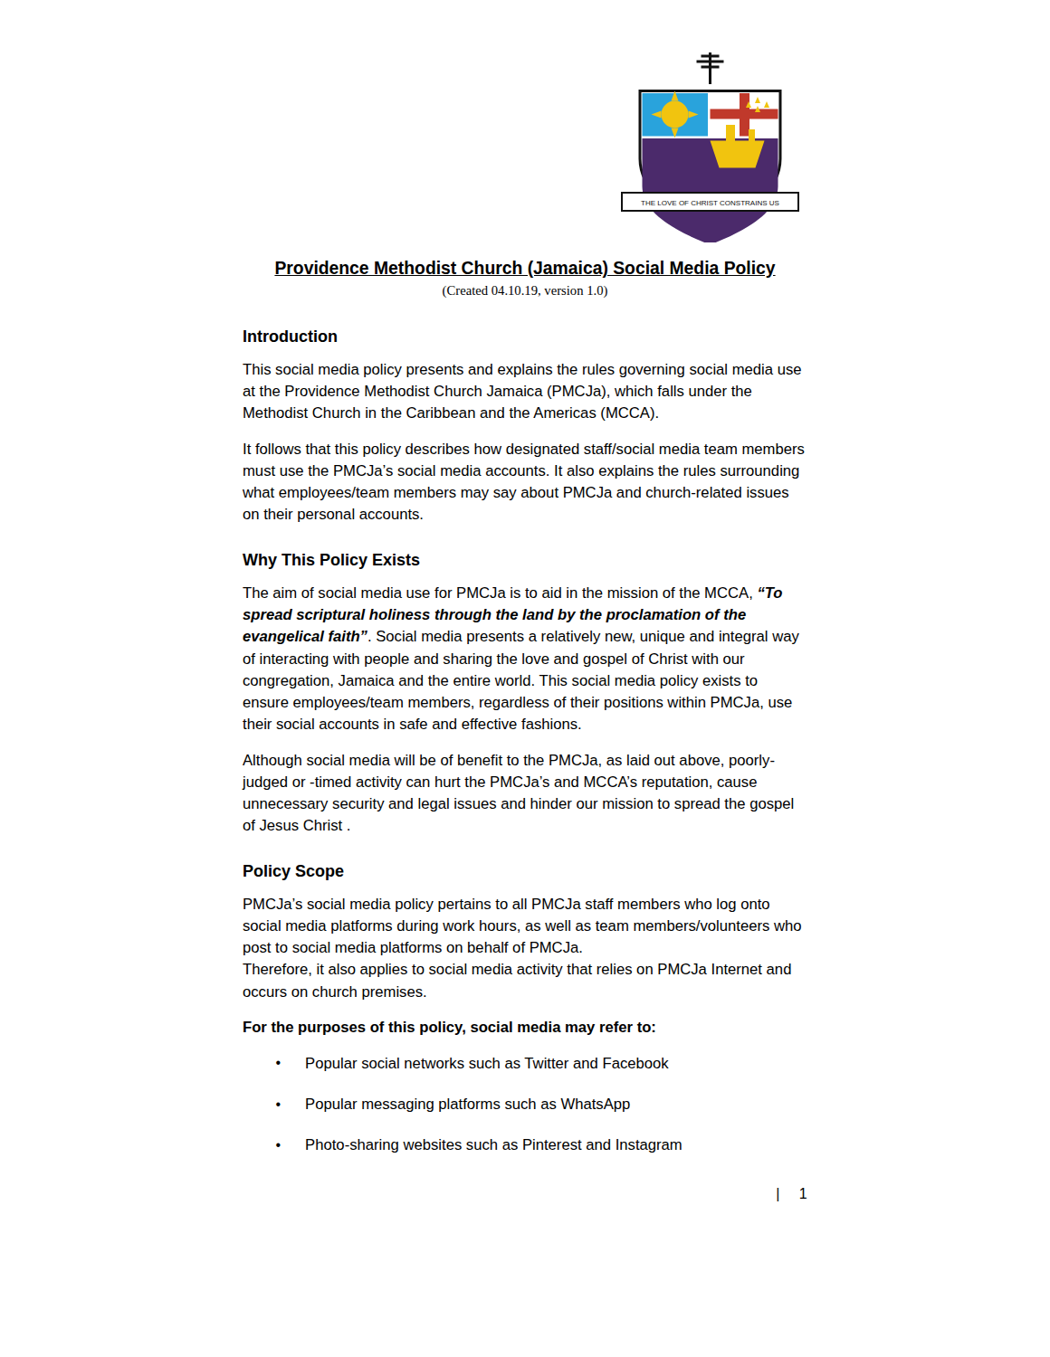Providence Methodist Church (Jamaica) Social Media Policy
(Created 04.10.19, version 1.0)
Introduction
This social media policy presents and explains the rules governing social media use at the Providence Methodist Church Jamaica (PMCJa), which falls under the Methodist Church in the Caribbean and the Americas (MCCA).
It follows that this policy describes how designated staff/social media team members must use the PMCJa’s social media accounts. It also explains the rules surrounding what employees/team members may say about PMCJa and church-related issues on their personal accounts.
Why This Policy Exists
The aim of social media use for PMCJa is to aid in the mission of the MCCA, “To spread scriptural holiness through the land by the proclamation of the evangelical faith”. Social media presents a relatively new, unique and integral way of interacting with people and sharing the love and gospel of Christ with our congregation, Jamaica and the entire world. This social media policy exists to ensure employees/team members, regardless of their positions within PMCJa, use their social accounts in safe and effective fashions.
Although social media will be of benefit to the PMCJa, as laid out above, poorly-judged or -timed activity can hurt the PMCJa’s and MCCA’s reputation, cause unnecessary security and legal issues and hinder our mission to spread the gospel of Jesus Christ .
Policy Scope
PMCJa’s social media policy pertains to all PMCJa staff members who log onto social media platforms during work hours, as well as team members/volunteers who post to social media platforms on behalf of PMCJa.
Therefore, it also applies to social media activity that relies on PMCJa Internet and occurs on church premises.
For the purposes of this policy, social media may refer to:
Popular social networks such as Twitter and Facebook
Popular messaging platforms such as WhatsApp
Photo-sharing websites such as Pinterest and Instagram
|1